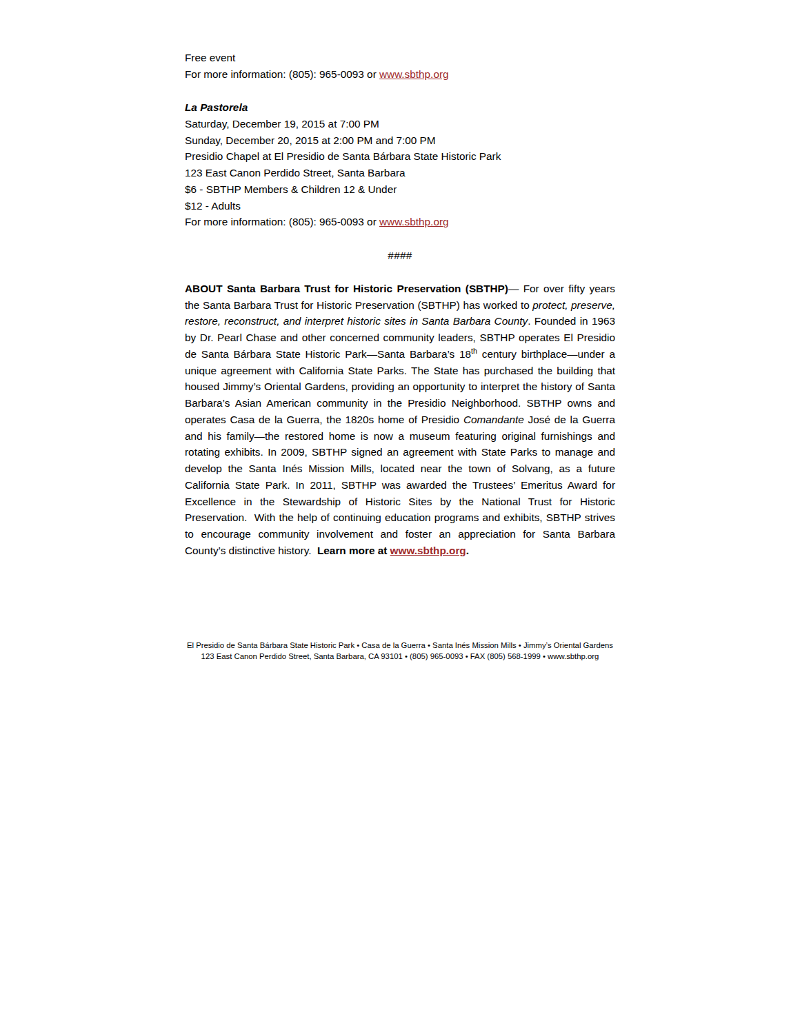Free event
For more information: (805): 965-0093 or www.sbthp.org
La Pastorela
Saturday, December 19, 2015 at 7:00 PM
Sunday, December 20, 2015 at 2:00 PM and 7:00 PM
Presidio Chapel at El Presidio de Santa Bárbara State Historic Park
123 East Canon Perdido Street, Santa Barbara
$6 - SBTHP Members & Children 12 & Under
$12 - Adults
For more information: (805): 965-0093 or www.sbthp.org
####
ABOUT Santa Barbara Trust for Historic Preservation (SBTHP)— For over fifty years the Santa Barbara Trust for Historic Preservation (SBTHP) has worked to protect, preserve, restore, reconstruct, and interpret historic sites in Santa Barbara County. Founded in 1963 by Dr. Pearl Chase and other concerned community leaders, SBTHP operates El Presidio de Santa Bárbara State Historic Park—Santa Barbara’s 18th century birthplace—under a unique agreement with California State Parks. The State has purchased the building that housed Jimmy’s Oriental Gardens, providing an opportunity to interpret the history of Santa Barbara’s Asian American community in the Presidio Neighborhood. SBTHP owns and operates Casa de la Guerra, the 1820s home of Presidio Comandante José de la Guerra and his family—the restored home is now a museum featuring original furnishings and rotating exhibits. In 2009, SBTHP signed an agreement with State Parks to manage and develop the Santa Inés Mission Mills, located near the town of Solvang, as a future California State Park. In 2011, SBTHP was awarded the Trustees’ Emeritus Award for Excellence in the Stewardship of Historic Sites by the National Trust for Historic Preservation. With the help of continuing education programs and exhibits, SBTHP strives to encourage community involvement and foster an appreciation for Santa Barbara County’s distinctive history. Learn more at www.sbthp.org.
El Presidio de Santa Bárbara State Historic Park • Casa de la Guerra • Santa Inés Mission Mills • Jimmy’s Oriental Gardens
123 East Canon Perdido Street, Santa Barbara, CA 93101 • (805) 965-0093 • FAX (805) 568-1999 • www.sbthp.org